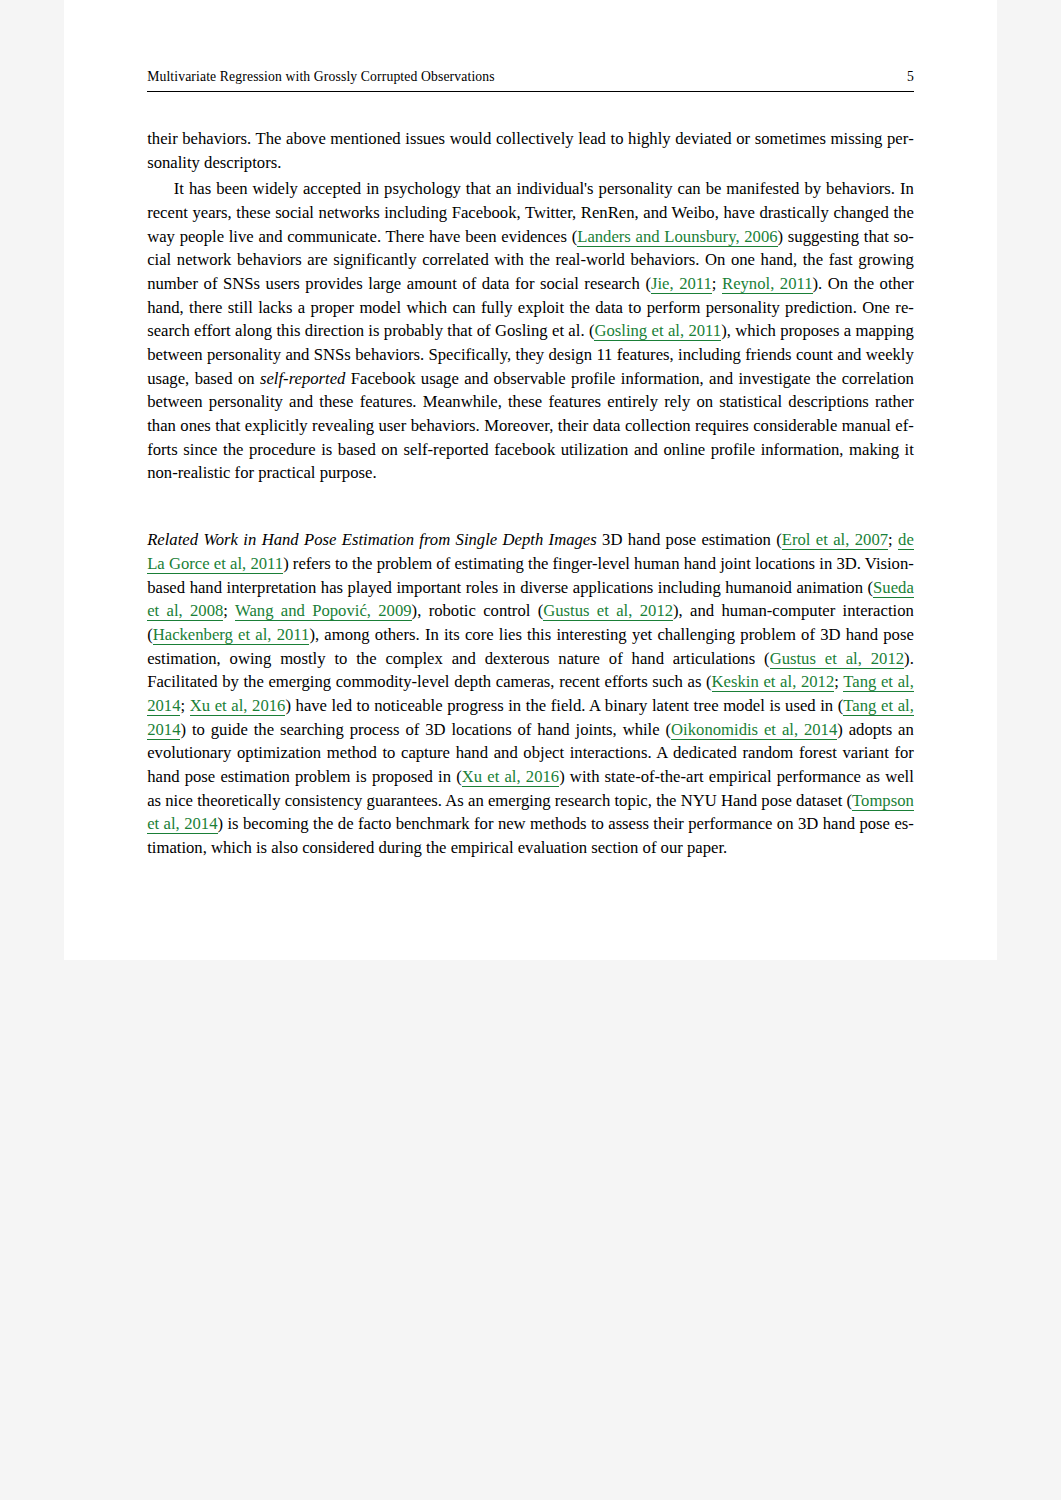Multivariate Regression with Grossly Corrupted Observations 5
their behaviors. The above mentioned issues would collectively lead to highly deviated or sometimes missing personality descriptors.
It has been widely accepted in psychology that an individual's personality can be manifested by behaviors. In recent years, these social networks including Facebook, Twitter, RenRen, and Weibo, have drastically changed the way people live and communicate. There have been evidences (Landers and Lounsbury, 2006) suggesting that social network behaviors are significantly correlated with the real-world behaviors. On one hand, the fast growing number of SNSs users provides large amount of data for social research (Jie, 2011; Reynol, 2011). On the other hand, there still lacks a proper model which can fully exploit the data to perform personality prediction. One research effort along this direction is probably that of Gosling et al. (Gosling et al, 2011), which proposes a mapping between personality and SNSs behaviors. Specifically, they design 11 features, including friends count and weekly usage, based on self-reported Facebook usage and observable profile information, and investigate the correlation between personality and these features. Meanwhile, these features entirely rely on statistical descriptions rather than ones that explicitly revealing user behaviors. Moreover, their data collection requires considerable manual efforts since the procedure is based on self-reported facebook utilization and online profile information, making it non-realistic for practical purpose.
Related Work in Hand Pose Estimation from Single Depth Images 3D hand pose estimation (Erol et al, 2007; de La Gorce et al, 2011) refers to the problem of estimating the finger-level human hand joint locations in 3D. Vision-based hand interpretation has played important roles in diverse applications including humanoid animation (Sueda et al, 2008; Wang and Popović, 2009), robotic control (Gustus et al, 2012), and human-computer interaction (Hackenberg et al, 2011), among others. In its core lies this interesting yet challenging problem of 3D hand pose estimation, owing mostly to the complex and dexterous nature of hand articulations (Gustus et al, 2012). Facilitated by the emerging commodity-level depth cameras, recent efforts such as (Keskin et al, 2012; Tang et al, 2014; Xu et al, 2016) have led to noticeable progress in the field. A binary latent tree model is used in (Tang et al, 2014) to guide the searching process of 3D locations of hand joints, while (Oikonomidis et al, 2014) adopts an evolutionary optimization method to capture hand and object interactions. A dedicated random forest variant for hand pose estimation problem is proposed in (Xu et al, 2016) with state-of-the-art empirical performance as well as nice theoretically consistency guarantees. As an emerging research topic, the NYU Hand pose dataset (Tompson et al, 2014) is becoming the de facto benchmark for new methods to assess their performance on 3D hand pose estimation, which is also considered during the empirical evaluation section of our paper.